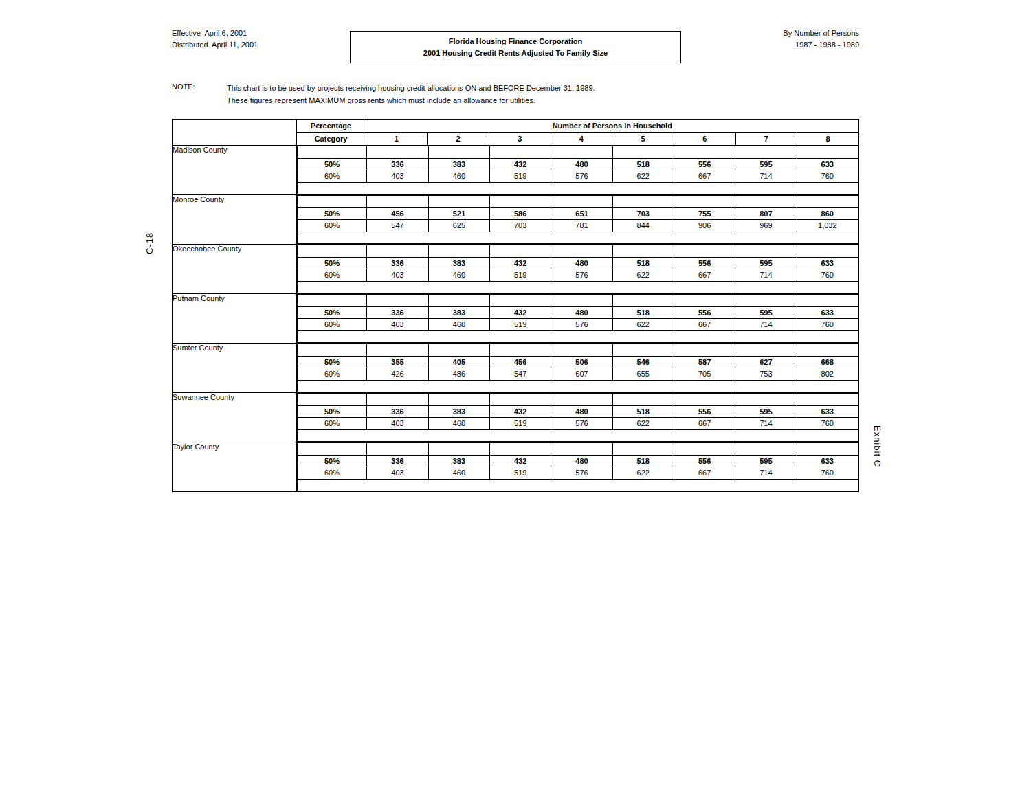C-18
Exhibit C
Effective April 6, 2001
Distributed April 11, 2001
By Number of Persons
1987 - 1988 - 1989
Florida Housing Finance Corporation
2001 Housing Credit Rents Adjusted To Family Size
NOTE:
This chart is to be used by projects receiving housing credit allocations ON and BEFORE December 31, 1989.
These figures represent MAXIMUM gross rents which must include an allowance for utilities.
| | Percentage | Number of Persons in Household |
| --- | --- | --- |
| Category | 1 | 2 | 3 | 4 | 5 | 6 | 7 | 8 |
| Madison County | / 50% / 336 / 383 / 432 / 480 / 518 / 556 / 595 / 633 / / 60% / 403 / 460 / 519 / 576 / 622 / 667 / 714 / 760 / |
| Monroe County | / 50% / 456 / 521 / 586 / 651 / 703 / 755 / 807 / 860 / / 60% / 547 / 625 / 703 / 781 / 844 / 906 / 969 / 1,032 / |
| Okeechobee County | / 50% / 336 / 383 / 432 / 480 / 518 / 556 / 595 / 633 / / 60% / 403 / 460 / 519 / 576 / 622 / 667 / 714 / 760 / |
| Putnam County | / 50% / 336 / 383 / 432 / 480 / 518 / 556 / 595 / 633 / / 60% / 403 / 460 / 519 / 576 / 622 / 667 / 714 / 760 / |
| Sumter County | / 50% / 355 / 405 / 456 / 506 / 546 / 587 / 627 / 668 / / 60% / 426 / 486 / 547 / 607 / 655 / 705 / 753 / 802 / |
| Suwannee County | / 50% / 336 / 383 / 432 / 480 / 518 / 556 / 595 / 633 / / 60% / 403 / 460 / 519 / 576 / 622 / 667 / 714 / 760 / |
| Taylor County | / 50% / 336 / 383 / 432 / 480 / 518 / 556 / 595 / 633 / / 60% / 403 / 460 / 519 / 576 / 622 / 667 / 714 / 760 / |